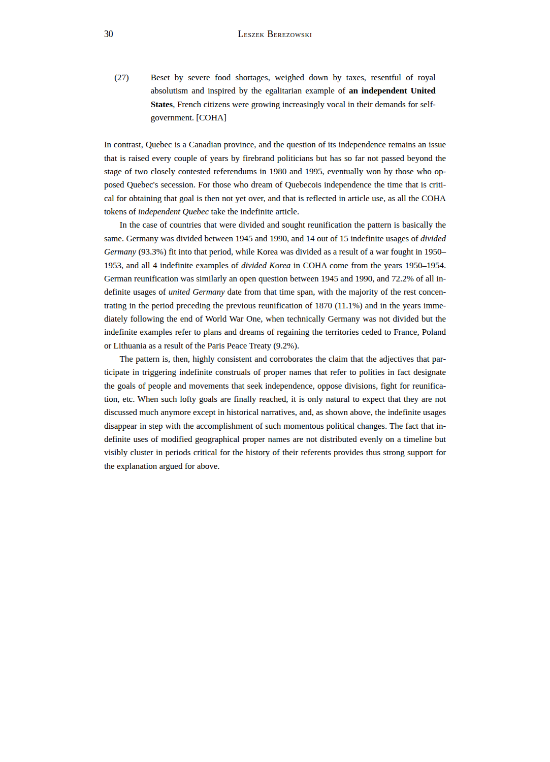30
Leszek Berezowski
(27)
Beset by severe food shortages, weighed down by taxes, resentful of royal absolutism and inspired by the egalitarian example of an independent United States, French citizens were growing increasingly vocal in their demands for self-government. [COHA]
In contrast, Quebec is a Canadian province, and the question of its independence remains an issue that is raised every couple of years by firebrand politicians but has so far not passed beyond the stage of two closely contested referendums in 1980 and 1995, eventually won by those who opposed Quebec's secession. For those who dream of Quebecois independence the time that is critical for obtaining that goal is then not yet over, and that is reflected in article use, as all the COHA tokens of independent Quebec take the indefinite article.
In the case of countries that were divided and sought reunification the pattern is basically the same. Germany was divided between 1945 and 1990, and 14 out of 15 indefinite usages of divided Germany (93.3%) fit into that period, while Korea was divided as a result of a war fought in 1950–1953, and all 4 indefinite examples of divided Korea in COHA come from the years 1950–1954. German reunification was similarly an open question between 1945 and 1990, and 72.2% of all indefinite usages of united Germany date from that time span, with the majority of the rest concentrating in the period preceding the previous reunification of 1870 (11.1%) and in the years immediately following the end of World War One, when technically Germany was not divided but the indefinite examples refer to plans and dreams of regaining the territories ceded to France, Poland or Lithuania as a result of the Paris Peace Treaty (9.2%).
The pattern is, then, highly consistent and corroborates the claim that the adjectives that participate in triggering indefinite construals of proper names that refer to polities in fact designate the goals of people and movements that seek independence, oppose divisions, fight for reunification, etc. When such lofty goals are finally reached, it is only natural to expect that they are not discussed much anymore except in historical narratives, and, as shown above, the indefinite usages disappear in step with the accomplishment of such momentous political changes. The fact that indefinite uses of modified geographical proper names are not distributed evenly on a timeline but visibly cluster in periods critical for the history of their referents provides thus strong support for the explanation argued for above.